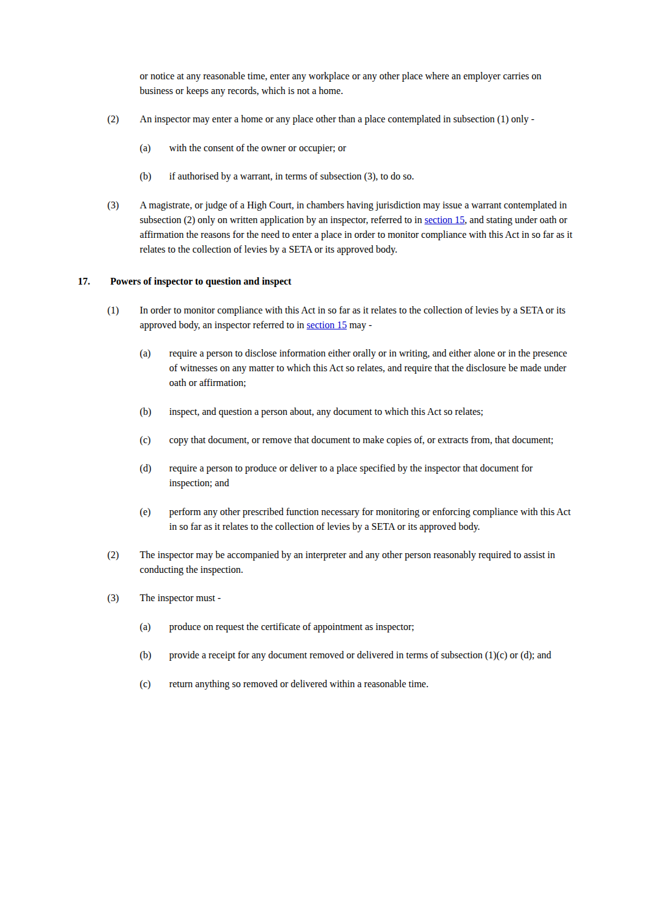or notice at any reasonable time, enter any workplace or any other place where an employer carries on business or keeps any records, which is not a home.
(2)
An inspector may enter a home or any place other than a place contemplated in subsection (1) only -
(a)
with the consent of the owner or occupier; or
(b)
if authorised by a warrant, in terms of subsection (3), to do so.
(3)
A magistrate, or judge of a High Court, in chambers having jurisdiction may issue a warrant contemplated in subsection (2) only on written application by an inspector, referred to in section 15, and stating under oath or affirmation the reasons for the need to enter a place in order to monitor compliance with this Act in so far as it relates to the collection of levies by a SETA or its approved body.
17.
Powers of inspector to question and inspect
(1)
In order to monitor compliance with this Act in so far as it relates to the collection of levies by a SETA or its approved body, an inspector referred to in section 15 may -
(a)
require a person to disclose information either orally or in writing, and either alone or in the presence of witnesses on any matter to which this Act so relates, and require that the disclosure be made under oath or affirmation;
(b)
inspect, and question a person about, any document to which this Act so relates;
(c)
copy that document, or remove that document to make copies of, or extracts from, that document;
(d)
require a person to produce or deliver to a place specified by the inspector that document for inspection; and
(e)
perform any other prescribed function necessary for monitoring or enforcing compliance with this Act in so far as it relates to the collection of levies by a SETA or its approved body.
(2)
The inspector may be accompanied by an interpreter and any other person reasonably required to assist in conducting the inspection.
(3)
The inspector must -
(a)
produce on request the certificate of appointment as inspector;
(b)
provide a receipt for any document removed or delivered in terms of subsection (1)(c) or (d); and
(c)
return anything so removed or delivered within a reasonable time.